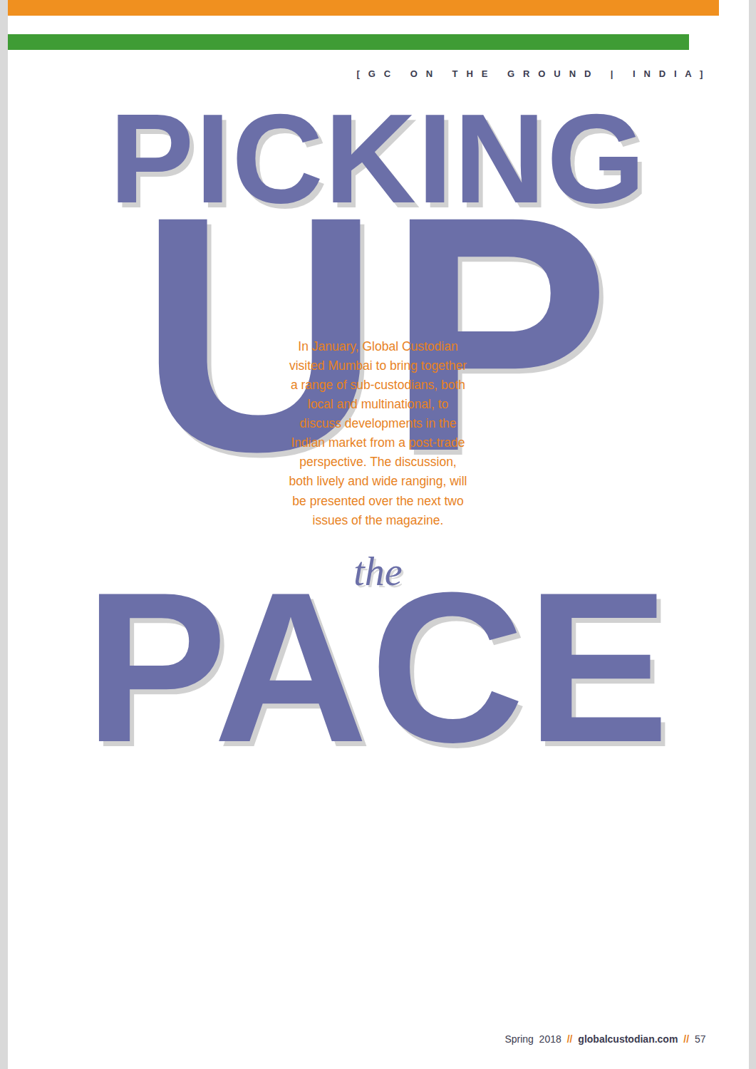[ G C O N T H E G R O U N D | I N D I A ]
PICKING
UP
the
PACE
In January, Global Custodian visited Mumbai to bring together a range of sub-custodians, both local and multinational, to discuss developments in the Indian market from a post-trade perspective. The discussion, both lively and wide ranging, will be presented over the next two issues of the magazine.
Spring 2018 // globalcustodian.com // 57